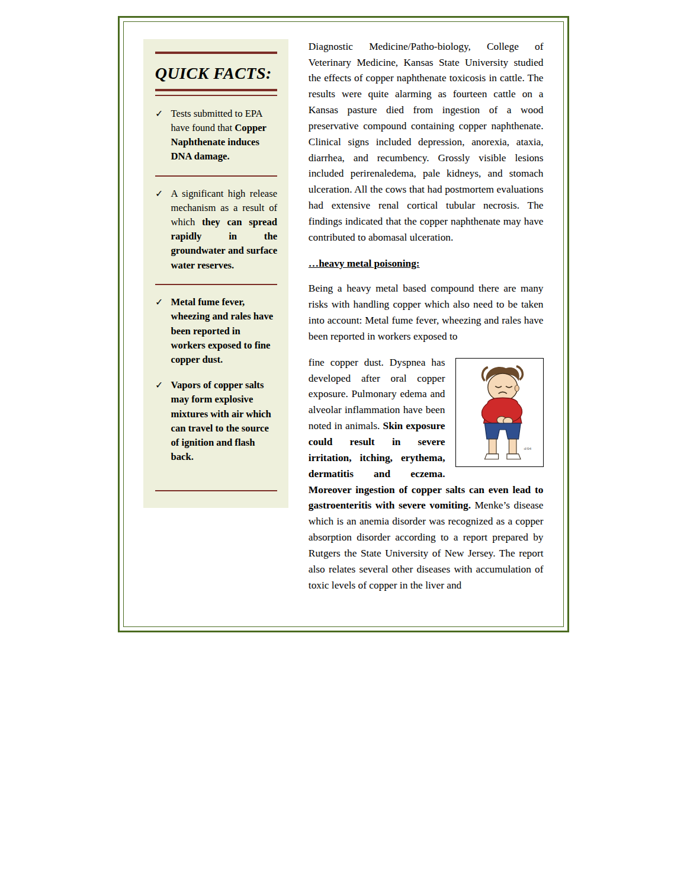QUICK FACTS:
Tests submitted to EPA have found that Copper Naphthenate induces DNA damage.
A significant high release mechanism as a result of which they can spread rapidly in the groundwater and surface water reserves.
Metal fume fever, wheezing and rales have been reported in workers exposed to fine copper dust.
Vapors of copper salts may form explosive mixtures with air which can travel to the source of ignition and flash back.
Diagnostic Medicine/Patho-biology, College of Veterinary Medicine, Kansas State University studied the effects of copper naphthenate toxicosis in cattle. The results were quite alarming as fourteen cattle on a Kansas pasture died from ingestion of a wood preservative compound containing copper naphthenate. Clinical signs included depression, anorexia, ataxia, diarrhea, and recumbency. Grossly visible lesions included perirenaledema, pale kidneys, and stomach ulceration. All the cows that had postmortem evaluations had extensive renal cortical tubular necrosis. The findings indicated that the copper naphthenate may have contributed to abomasal ulceration.
…heavy metal poisoning:
Being a heavy metal based compound there are many risks with handling copper which also need to be taken into account: Metal fume fever, wheezing and rales have been reported in workers exposed to
d/04
fine copper dust. Dyspnea has developed after oral copper exposure. Pulmonary edema and alveolar inflammation have been noted in animals. Skin exposure could result in severe irritation, itching, erythema, dermatitis and eczema. Moreover ingestion of copper salts can even lead to gastroenteritis with severe vomiting. Menke’s disease which is an anemia disorder was recognized as a copper absorption disorder according to a report prepared by Rutgers the State University of New Jersey. The report also relates several other diseases with accumulation of toxic levels of copper in the liver and